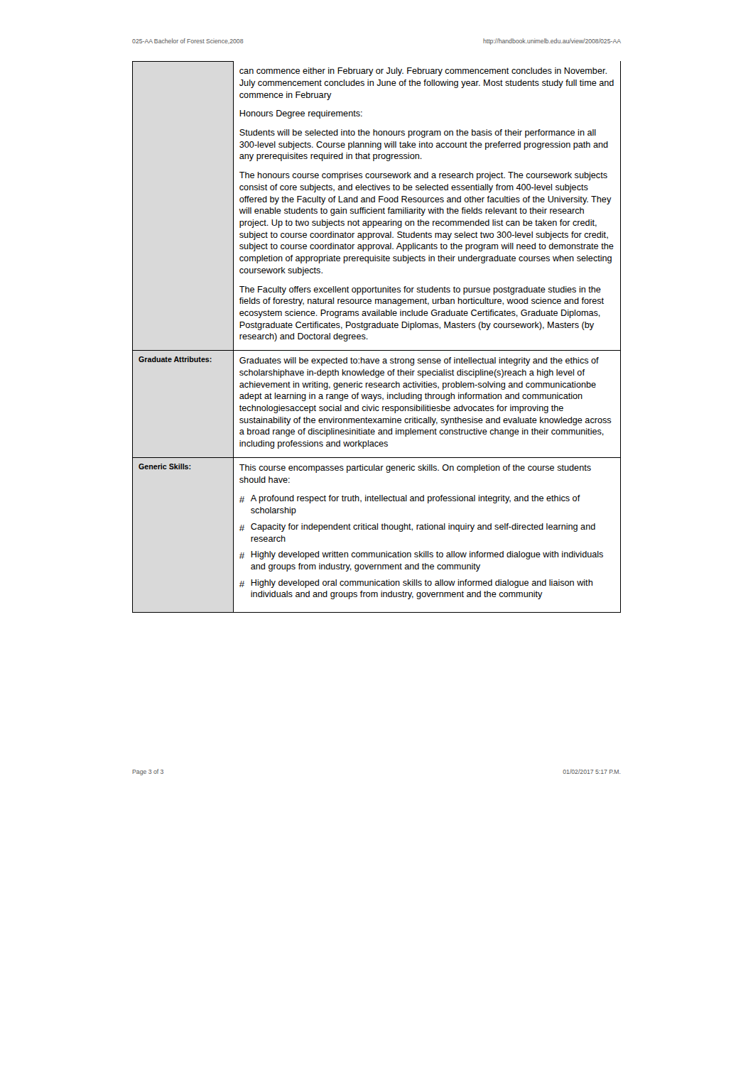025-AA Bachelor of Forest Science,2008 http://handbook.unimelb.edu.au/view/2008/025-AA
| | can commence either in February or July. February commencement concludes in November. July commencement concludes in June of the following year. Most students study full time and commence in February Honours Degree requirements: Students will be selected into the honours program on the basis of their performance in all 300-level subjects. Course planning will take into account the preferred progression path and any prerequisites required in that progression. The honours course comprises coursework and a research project. The coursework subjects consist of core subjects, and electives to be selected essentially from 400-level subjects offered by the Faculty of Land and Food Resources and other faculties of the University. They will enable students to gain sufficient familiarity with the fields relevant to their research project. Up to two subjects not appearing on the recommended list can be taken for credit, subject to course coordinator approval. Students may select two 300-level subjects for credit, subject to course coordinator approval. Applicants to the program will need to demonstrate the completion of appropriate prerequisite subjects in their undergraduate courses when selecting coursework subjects. The Faculty offers excellent opportunites for students to pursue postgraduate studies in the fields of forestry, natural resource management, urban horticulture, wood science and forest ecosystem science. Programs available include Graduate Certificates, Graduate Diplomas, Postgraduate Certificates, Postgraduate Diplomas, Masters (by coursework), Masters (by research) and Doctoral degrees. |
| Graduate Attributes: | Graduates will be expected to:have a strong sense of intellectual integrity and the ethics of scholarshiphave in-depth knowledge of their specialist discipline(s)reach a high level of achievement in writing, generic research activities, problem-solving and communicationbe adept at learning in a range of ways, including through information and communication technologiesaccept social and civic responsibilitiesbe advocates for improving the sustainability of the environmentexamine critically, synthesise and evaluate knowledge across a broad range of disciplinesinitiate and implement constructive change in their communities, including professions and workplaces |
| Generic Skills: | This course encompasses particular generic skills. On completion of the course students should have: A profound respect for truth, intellectual and professional integrity, and the ethics of scholarship Capacity for independent critical thought, rational inquiry and self-directed learning and research Highly developed written communication skills to allow informed dialogue with individuals and groups from industry, government and the community Highly developed oral communication skills to allow informed dialogue and liaison with individuals and and groups from industry, government and the community |
Page 3 of 3 01/02/2017 5:17 P.M.